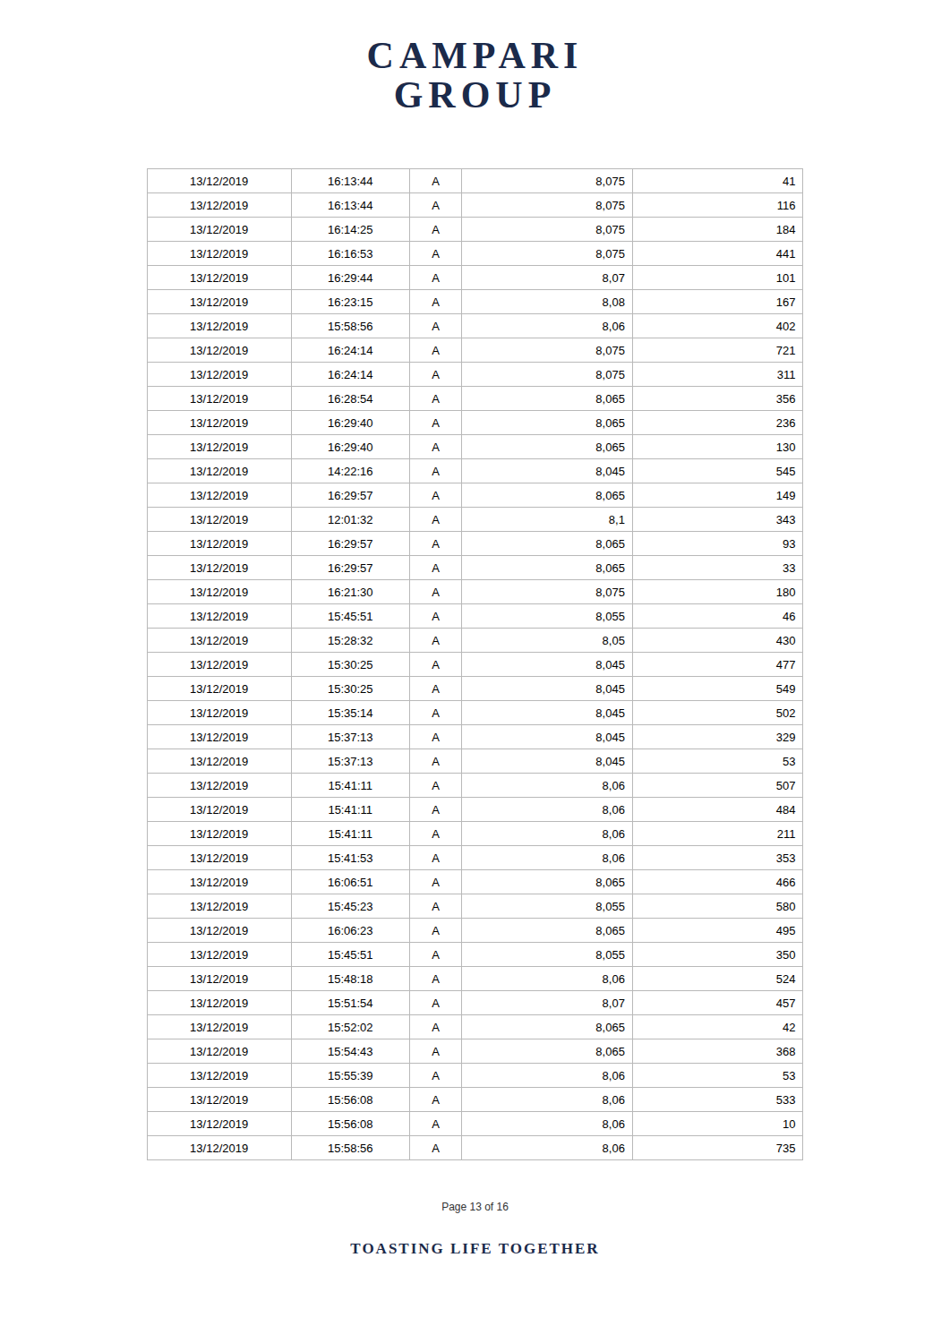CAMPARI
GROUP
| 13/12/2019 | 16:13:44 | A | 8,075 | 41 |
| 13/12/2019 | 16:13:44 | A | 8,075 | 116 |
| 13/12/2019 | 16:14:25 | A | 8,075 | 184 |
| 13/12/2019 | 16:16:53 | A | 8,075 | 441 |
| 13/12/2019 | 16:29:44 | A | 8,07 | 101 |
| 13/12/2019 | 16:23:15 | A | 8,08 | 167 |
| 13/12/2019 | 15:58:56 | A | 8,06 | 402 |
| 13/12/2019 | 16:24:14 | A | 8,075 | 721 |
| 13/12/2019 | 16:24:14 | A | 8,075 | 311 |
| 13/12/2019 | 16:28:54 | A | 8,065 | 356 |
| 13/12/2019 | 16:29:40 | A | 8,065 | 236 |
| 13/12/2019 | 16:29:40 | A | 8,065 | 130 |
| 13/12/2019 | 14:22:16 | A | 8,045 | 545 |
| 13/12/2019 | 16:29:57 | A | 8,065 | 149 |
| 13/12/2019 | 12:01:32 | A | 8,1 | 343 |
| 13/12/2019 | 16:29:57 | A | 8,065 | 93 |
| 13/12/2019 | 16:29:57 | A | 8,065 | 33 |
| 13/12/2019 | 16:21:30 | A | 8,075 | 180 |
| 13/12/2019 | 15:45:51 | A | 8,055 | 46 |
| 13/12/2019 | 15:28:32 | A | 8,05 | 430 |
| 13/12/2019 | 15:30:25 | A | 8,045 | 477 |
| 13/12/2019 | 15:30:25 | A | 8,045 | 549 |
| 13/12/2019 | 15:35:14 | A | 8,045 | 502 |
| 13/12/2019 | 15:37:13 | A | 8,045 | 329 |
| 13/12/2019 | 15:37:13 | A | 8,045 | 53 |
| 13/12/2019 | 15:41:11 | A | 8,06 | 507 |
| 13/12/2019 | 15:41:11 | A | 8,06 | 484 |
| 13/12/2019 | 15:41:11 | A | 8,06 | 211 |
| 13/12/2019 | 15:41:53 | A | 8,06 | 353 |
| 13/12/2019 | 16:06:51 | A | 8,065 | 466 |
| 13/12/2019 | 15:45:23 | A | 8,055 | 580 |
| 13/12/2019 | 16:06:23 | A | 8,065 | 495 |
| 13/12/2019 | 15:45:51 | A | 8,055 | 350 |
| 13/12/2019 | 15:48:18 | A | 8,06 | 524 |
| 13/12/2019 | 15:51:54 | A | 8,07 | 457 |
| 13/12/2019 | 15:52:02 | A | 8,065 | 42 |
| 13/12/2019 | 15:54:43 | A | 8,065 | 368 |
| 13/12/2019 | 15:55:39 | A | 8,06 | 53 |
| 13/12/2019 | 15:56:08 | A | 8,06 | 533 |
| 13/12/2019 | 15:56:08 | A | 8,06 | 10 |
| 13/12/2019 | 15:58:56 | A | 8,06 | 735 |
Page 13 of 16
TOASTING LIFE TOGETHER